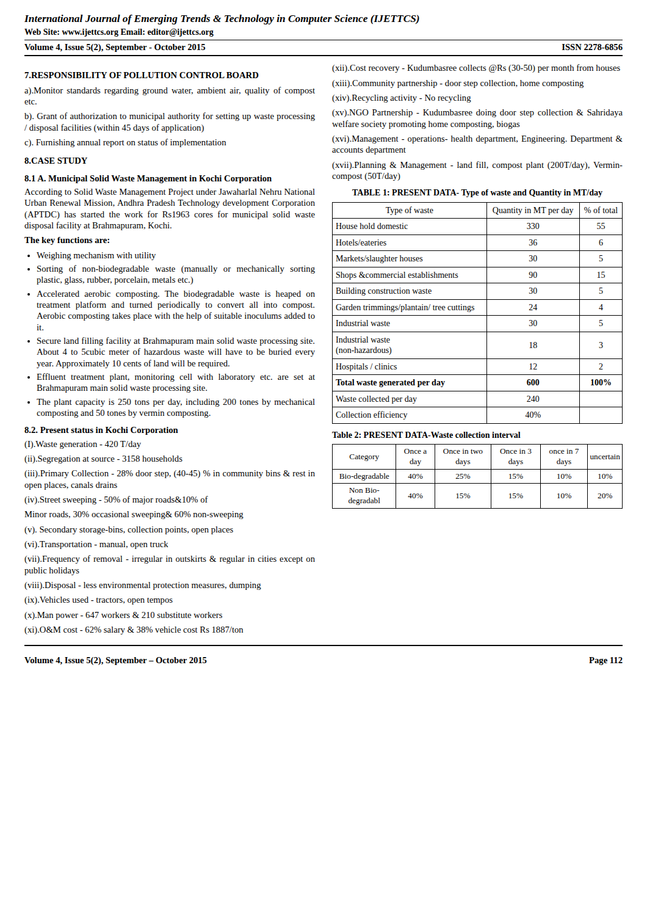International Journal of Emerging Trends & Technology in Computer Science (IJETTCS)
Web Site: www.ijettcs.org Email: editor@ijettcs.org
Volume 4, Issue 5(2), September - October 2015 ISSN 2278-6856
7.RESPONSIBILITY OF POLLUTION CONTROL BOARD
a).Monitor standards regarding ground water, ambient air, quality of compost etc.
b). Grant of authorization to municipal authority for setting up waste processing / disposal facilities (within 45 days of application)
c). Furnishing annual report on status of implementation
8.CASE STUDY
8.1 A. Municipal Solid Waste Management in Kochi Corporation
According to Solid Waste Management Project under Jawaharlal Nehru National Urban Renewal Mission, Andhra Pradesh Technology development Corporation (APTDC) has started the work for Rs1963 cores for municipal solid waste disposal facility at Brahmapuram, Kochi.
The key functions are:
Weighing mechanism with utility
Sorting of non-biodegradable waste (manually or mechanically sorting plastic, glass, rubber, porcelain, metals etc.)
Accelerated aerobic composting. The biodegradable waste is heaped on treatment platform and turned periodically to convert all into compost. Aerobic composting takes place with the help of suitable inoculums added to it.
Secure land filling facility at Brahmapuram main solid waste processing site. About 4 to 5cubic meter of hazardous waste will have to be buried every year. Approximately 10 cents of land will be required.
Effluent treatment plant, monitoring cell with laboratory etc. are set at Brahmapuram main solid waste processing site.
The plant capacity is 250 tons per day, including 200 tones by mechanical composting and 50 tones by vermin composting.
8.2. Present status in Kochi Corporation
(I).Waste generation - 420 T/day
(ii).Segregation at source - 3158 households
(iii).Primary Collection - 28% door step, (40-45) % in community bins & rest in open places, canals drains
(iv).Street sweeping - 50% of major roads&10% of
Minor roads, 30% occasional sweeping& 60% non-sweeping
(v). Secondary storage-bins, collection points, open places
(vi).Transportation - manual, open truck
(vii).Frequency of removal - irregular in outskirts & regular in cities except on public holidays
(viii).Disposal - less environmental protection measures, dumping
(ix).Vehicles used - tractors, open tempos
(x).Man power - 647 workers & 210 substitute workers
(xi).O&M cost - 62% salary & 38% vehicle cost Rs 1887/ton
(xii).Cost recovery - Kudumbasree collects @Rs (30-50) per month from houses
(xiii).Community partnership - door step collection, home composting
(xiv).Recycling activity - No recycling
(xv).NGO Partnership - Kudumbasree doing door step collection & Sahridaya welfare society promoting home composting, biogas
(xvi).Management - operations- health department, Engineering. Department & accounts department
(xvii).Planning & Management - land fill, compost plant (200T/day), Vermin- compost (50T/day)
TABLE 1: PRESENT DATA- Type of waste and Quantity in MT/day
| Type of waste | Quantity in MT per day | % of total |
| --- | --- | --- |
| House hold domestic | 330 | 55 |
| Hotels/eateries | 36 | 6 |
| Markets/slaughter houses | 30 | 5 |
| Shops &commercial establishments | 90 | 15 |
| Building construction waste | 30 | 5 |
| Garden trimmings/plantain/ tree cuttings | 24 | 4 |
| Industrial waste | 30 | 5 |
| Industrial waste (non-hazardous) | 18 | 3 |
| Hospitals / clinics | 12 | 2 |
| Total waste generated per day | 600 | 100% |
| Waste collected per day | 240 | |
| Collection efficiency | 40% | |
Table 2: PRESENT DATA-Waste collection interval
| Category | Once a day | Once in two days | Once in 3 days | once in 7 days | uncertain |
| --- | --- | --- | --- | --- | --- |
| Bio-degradable | 40% | 25% | 15% | 10% | 10% |
| Non Bio-degradabl | 40% | 15% | 15% | 10% | 20% |
Volume 4, Issue 5(2), September – October 2015 Page 112